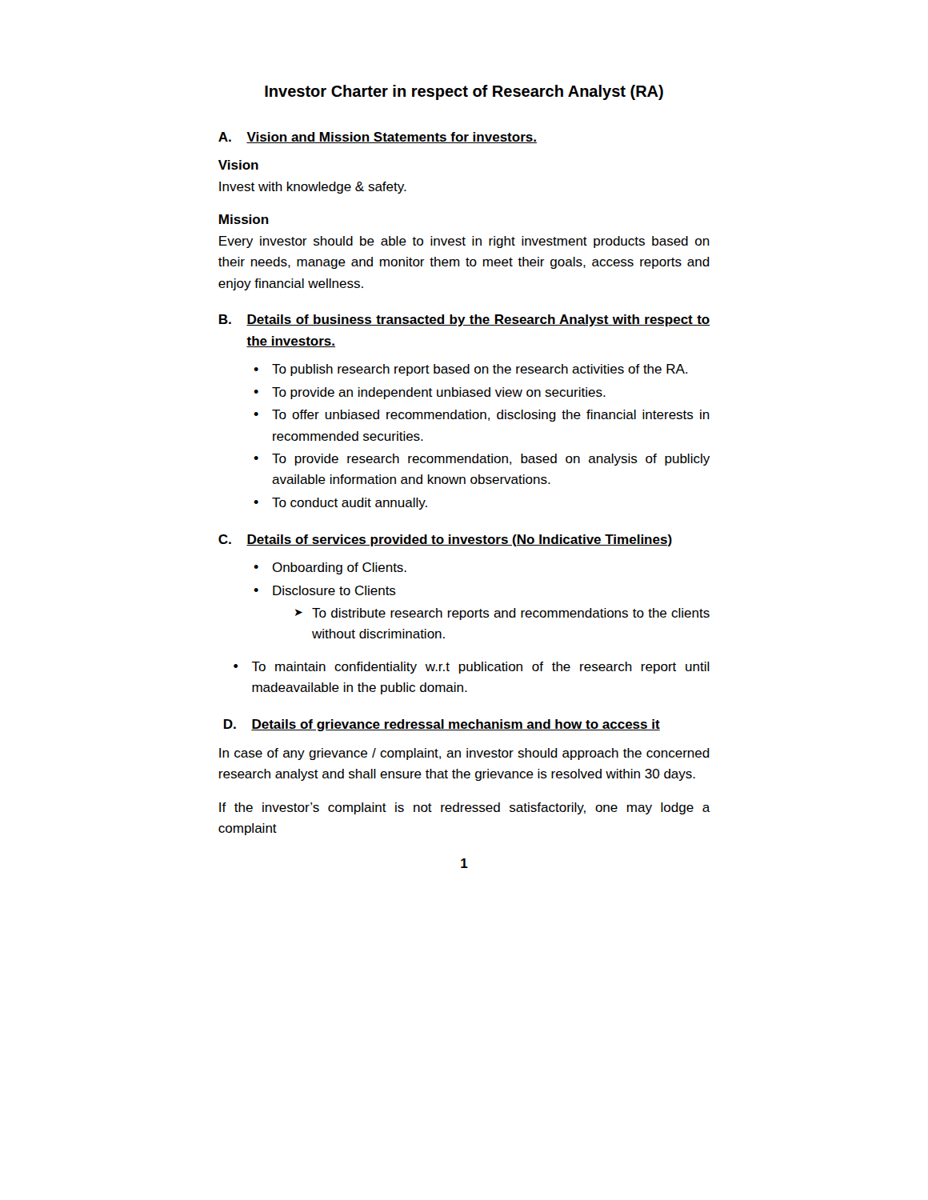Investor Charter in respect of Research Analyst (RA)
A. Vision and Mission Statements for investors.
Vision
Invest with knowledge & safety.
Mission
Every investor should be able to invest in right investment products based on their needs, manage and monitor them to meet their goals, access reports and enjoy financial wellness.
B. Details of business transacted by the Research Analyst with respect to the investors.
To publish research report based on the research activities of the RA.
To provide an independent unbiased view on securities.
To offer unbiased recommendation, disclosing the financial interests in recommended securities.
To provide research recommendation, based on analysis of publicly available information and known observations.
To conduct audit annually.
C. Details of services provided to investors (No Indicative Timelines)
Onboarding of Clients.
Disclosure to Clients
To distribute research reports and recommendations to the clients without discrimination.
To maintain confidentiality w.r.t publication of the research report until madeavailable in the public domain.
D. Details of grievance redressal mechanism and how to access it
In case of any grievance / complaint, an investor should approach the concerned research analyst and shall ensure that the grievance is resolved within 30 days.
If the investor’s complaint is not redressed satisfactorily, one may lodge a complaint
1